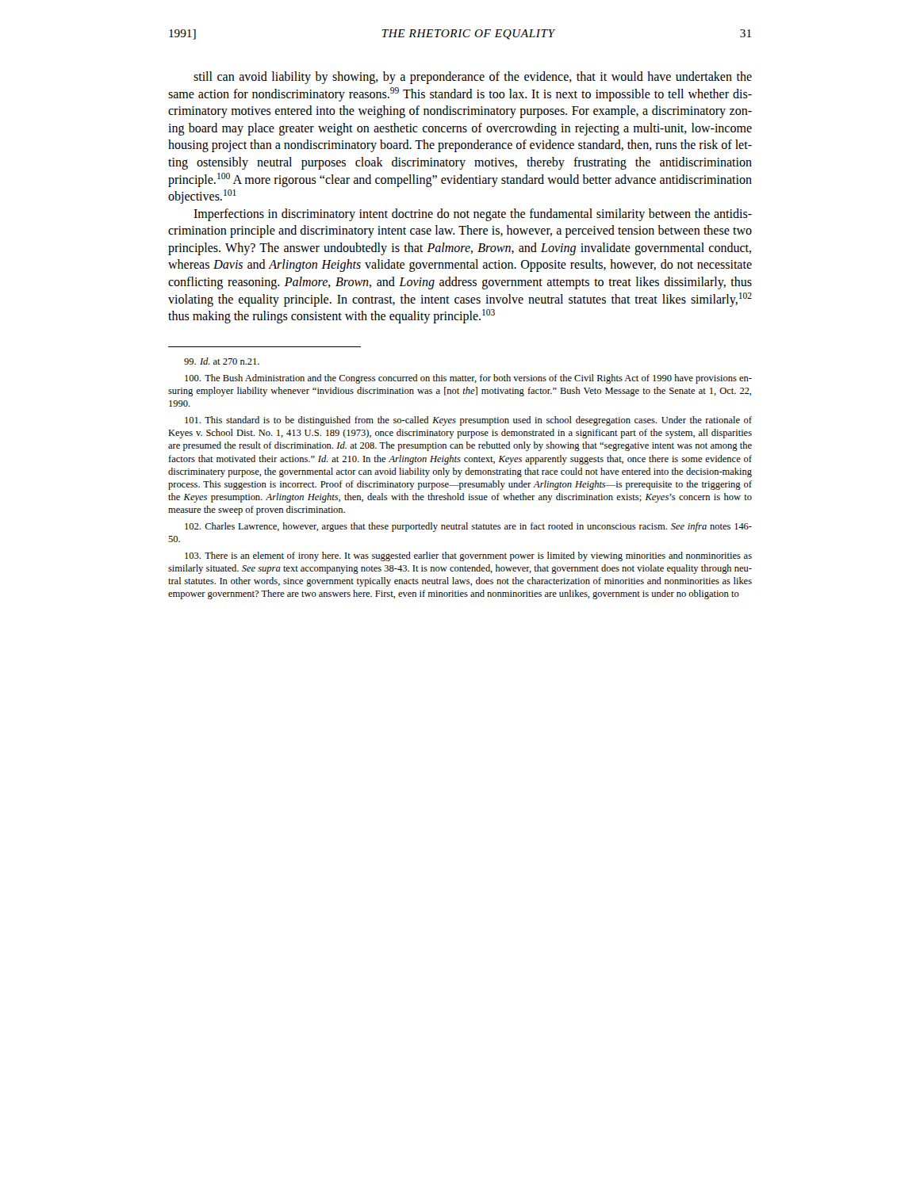1991] The Rhetoric of Equality 31
still can avoid liability by showing, by a preponderance of the evidence, that it would have undertaken the same action for nondiscriminatory reasons.99 This standard is too lax. It is next to impossible to tell whether discriminatory motives entered into the weighing of nondiscriminatory purposes. For example, a discriminatory zoning board may place greater weight on aesthetic concerns of overcrowding in rejecting a multi-unit, low-income housing project than a nondiscriminatory board. The preponderance of evidence standard, then, runs the risk of letting ostensibly neutral purposes cloak discriminatory motives, thereby frustrating the antidiscrimination principle.100 A more rigorous “clear and compelling” evidentiary standard would better advance antidiscrimination objectives.101
Imperfections in discriminatory intent doctrine do not negate the fundamental similarity between the antidiscrimination principle and discriminatory intent case law. There is, however, a perceived tension between these two principles. Why? The answer undoubtedly is that Palmore, Brown, and Loving invalidate governmental conduct, whereas Davis and Arlington Heights validate governmental action. Opposite results, however, do not necessitate conflicting reasoning. Palmore, Brown, and Loving address government attempts to treat likes dissimilarly, thus violating the equality principle. In contrast, the intent cases involve neutral statutes that treat likes similarly,102 thus making the rulings consistent with the equality principle.103
99. Id. at 270 n.21.
100. The Bush Administration and the Congress concurred on this matter, for both versions of the Civil Rights Act of 1990 have provisions ensuring employer liability whenever “invidious discrimination was a [not the] motivating factor.” Bush Veto Message to the Senate at 1, Oct. 22, 1990.
101. This standard is to be distinguished from the so-called Keyes presumption used in school desegregation cases. Under the rationale of Keyes v. School Dist. No. 1, 413 U.S. 189 (1973), once discriminatory purpose is demonstrated in a significant part of the system, all disparities are presumed the result of discrimination. Id. at 208. The presumption can be rebutted only by showing that “segregative intent was not among the factors that motivated their actions.” Id. at 210. In the Arlington Heights context, Keyes apparently suggests that, once there is some evidence of discriminatery purpose, the governmental actor can avoid liability only by demonstrating that race could not have entered into the decision-making process. This suggestion is incorrect. Proof of discriminatory purpose—presumably under Arlington Heights—is prerequisite to the triggering of the Keyes presumption. Arlington Heights, then, deals with the threshold issue of whether any discrimination exists; Keyes’s concern is how to measure the sweep of proven discrimination.
102. Charles Lawrence, however, argues that these purportedly neutral statutes are in fact rooted in unconscious racism. See infra notes 146-50.
103. There is an element of irony here. It was suggested earlier that government power is limited by viewing minorities and nonminorities as similarly situated. See supra text accompanying notes 38-43. It is now contended, however, that government does not violate equality through neutral statutes. In other words, since government typically enacts neutral laws, does not the characterization of minorities and nonminorities as likes empower government? There are two answers here. First, even if minorities and nonminorities are unlikes, government is under no obligation to